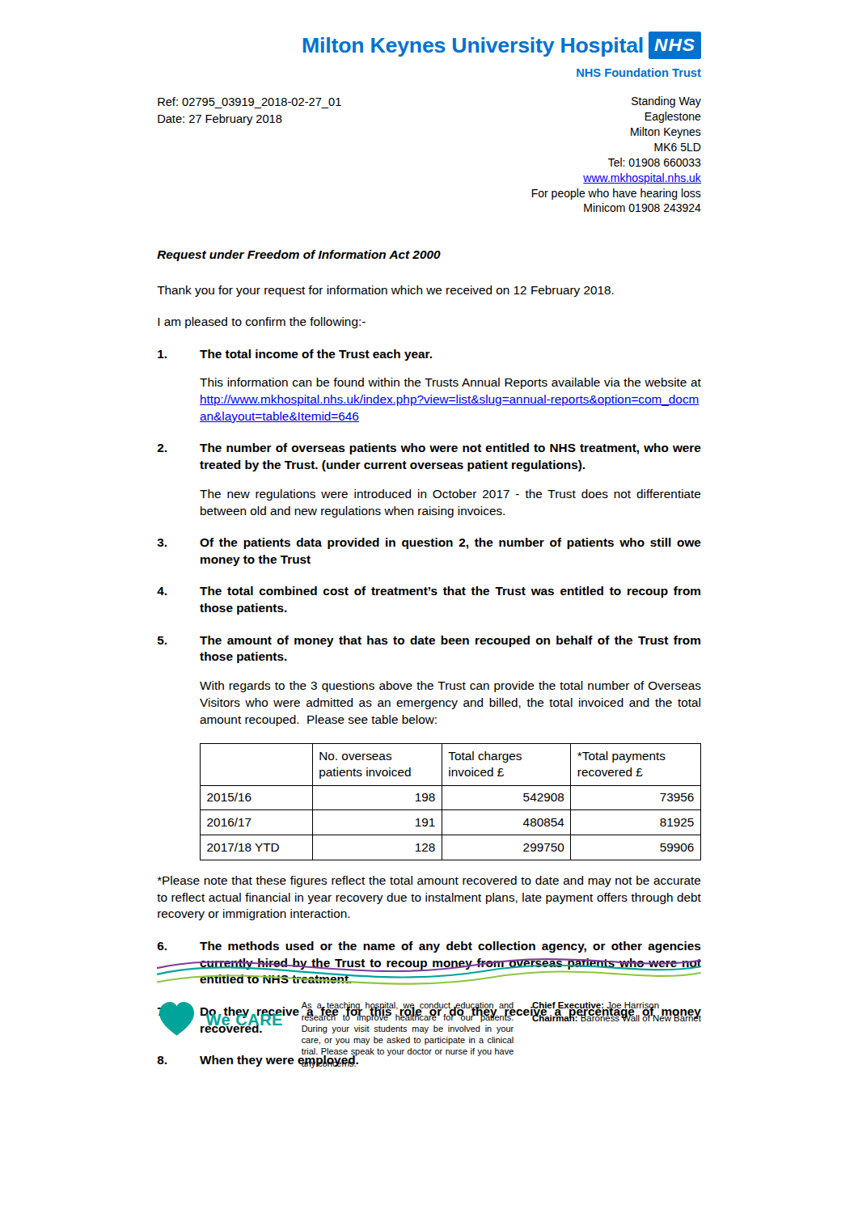Milton Keynes University Hospital NHS
NHS Foundation Trust
Ref: 02795_03919_2018-02-27_01
Date: 27 February 2018
Standing Way
Eaglestone
Milton Keynes
MK6 5LD
Tel: 01908 660033
www.mkhospital.nhs.uk
For people who have hearing loss
Minicom 01908 243924
Request under Freedom of Information Act 2000
Thank you for your request for information which we received on 12 February 2018.
I am pleased to confirm the following:-
1.
The total income of the Trust each year.
This information can be found within the Trusts Annual Reports available via the website at http://www.mkhospital.nhs.uk/index.php?view=list&slug=annual-reports&option=com_docman&layout=table&Itemid=646
2.
The number of overseas patients who were not entitled to NHS treatment, who were treated by the Trust. (under current overseas patient regulations).
The new regulations were introduced in October 2017 - the Trust does not differentiate between old and new regulations when raising invoices.
3.
Of the patients data provided in question 2, the number of patients who still owe money to the Trust
4.
The total combined cost of treatment’s that the Trust was entitled to recoup from those patients.
5.
The amount of money that has to date been recouped on behalf of the Trust from those patients.
With regards to the 3 questions above the Trust can provide the total number of Overseas Visitors who were admitted as an emergency and billed, the total invoiced and the total amount recouped. Please see table below:
| | No. overseas patients invoiced | Total charges invoiced £ | *Total payments recovered £ |
| --- | --- | --- | --- |
| 2015/16 | 198 | 542908 | 73956 |
| 2016/17 | 191 | 480854 | 81925 |
| 2017/18 YTD | 128 | 299750 | 59906 |
*Please note that these figures reflect the total amount recovered to date and may not be accurate to reflect actual financial in year recovery due to instalment plans, late payment offers through debt recovery or immigration interaction.
6.
The methods used or the name of any debt collection agency, or other agencies currently hired by the Trust to recoup money from overseas patients who were not entitled to NHS treatment.
7.
Do they receive a fee for this role or do they receive a percentage of money recovered.
8.
When they were employed.
We CARE
As a teaching hospital, we conduct education and research to improve healthcare for our patients. During your visit students may be involved in your care, or you may be asked to participate in a clinical trial. Please speak to your doctor or nurse if you have any concerns.
Chief Executive: Joe Harrison
Chairman: Baroness Wall of New Barnet